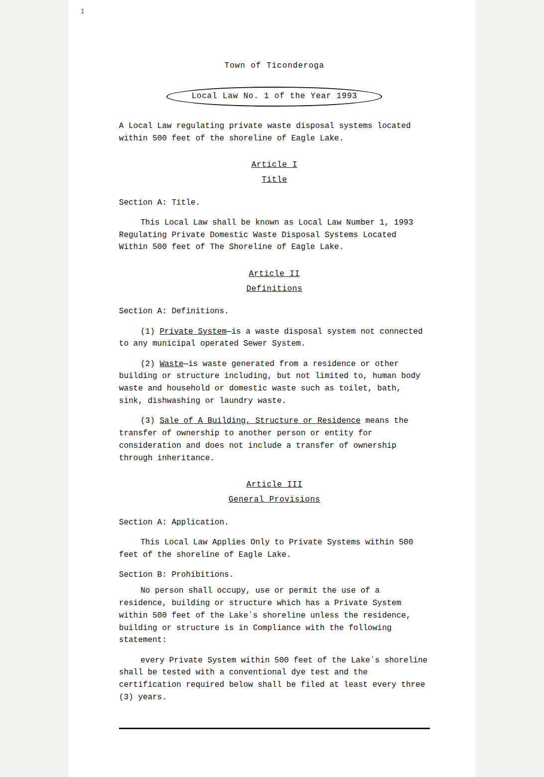I
Town of Ticonderoga
Local Law No. 1 of the Year 1993
A Local Law regulating private waste disposal systems located within 500 feet of the shoreline of Eagle Lake.
Article I
Title
Section A: Title.
This Local Law shall be known as Local Law Number 1, 1993 Regulating Private Domestic Waste Disposal Systems Located Within 500 feet of The Shoreline of Eagle Lake.
Article II
Definitions
Section A: Definitions.
(1) Private System—is a waste disposal system not connected to any municipal operated Sewer System.
(2) Waste—is waste generated from a residence or other building or structure including, but not limited to, human body waste and household or domestic waste such as toilet, bath, sink, dishwashing or laundry waste.
(3) Sale of A Building, Structure or Residence means the transfer of ownership to another person or entity for consideration and does not include a transfer of ownership through inheritance.
Article III
General Provisions
Section A: Application.
This Local Law Applies Only to Private Systems within 500 feet of the shoreline of Eagle Lake.
Section B: Prohibitions.
No person shall occupy, use or permit the use of a residence, building or structure which has a Private System within 500 feet of the Lakeʼs shoreline unless the residence, building or structure is in Compliance with the following statement:
every Private System within 500 feet of the Lakeʼs shoreline shall be tested with a conventional dye test and the certification required below shall be filed at least every three (3) years.